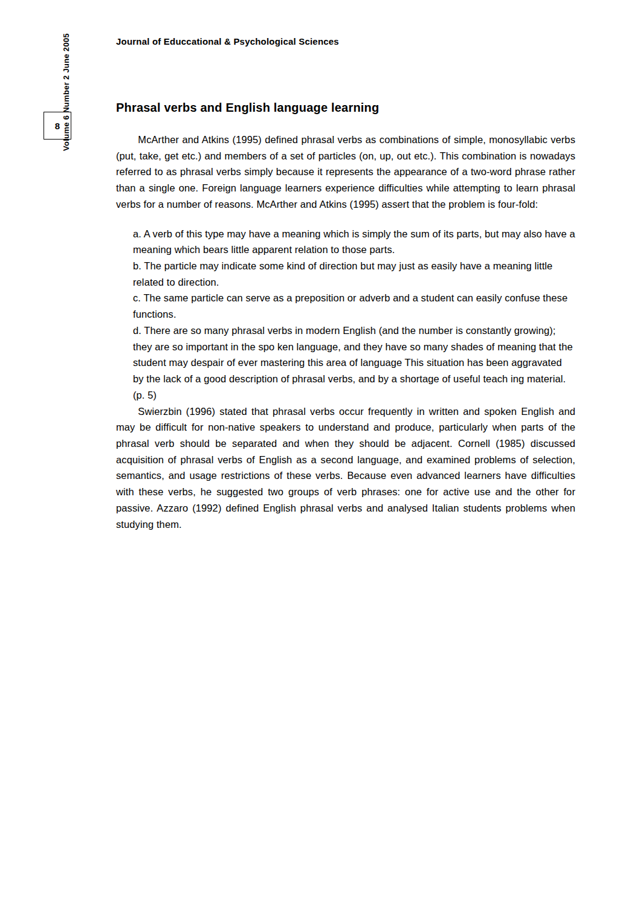Journal of Educcational & Psychological Sciences
8
Volume 6 Number 2 June 2005
Phrasal verbs and English language learning
McArther and Atkins (1995) defined phrasal verbs as combinations of simple, monosyllabic verbs (put, take, get etc.) and members of a set of particles (on, up, out etc.). This combination is nowadays referred to as phrasal verbs simply because it represents the appearance of a two-word phrase rather than a single one. Foreign language learners experience difficulties while attempting to learn phrasal verbs for a number of reasons. McArther and Atkins (1995) assert that the problem is four-fold:
a. A verb of this type may have a meaning which is simply the sum of its parts, but may also have a meaning which bears little apparent relation to those parts.
b. The particle may indicate some kind of direction but may just as easily have a meaning little related to direction.
c. The same particle can serve as a preposition or adverb and a student can easily confuse these functions.
d. There are so many phrasal verbs in modern English (and the number is constantly growing); they are so important in the spo ken language, and they have so many shades of meaning that the student may despair of ever mastering this area of language This situation has been aggravated by the lack of a good description of phrasal verbs, and by a shortage of useful teach ing material. (p. 5)
Swierzbin (1996) stated that phrasal verbs occur frequently in written and spoken English and may be difficult for non-native speakers to understand and produce, particularly when parts of the phrasal verb should be separated and when they should be adjacent. Cornell (1985) discussed acquisition of phrasal verbs of English as a second language, and examined problems of selection, semantics, and usage restrictions of these verbs. Because even advanced learners have difficulties with these verbs, he suggested two groups of verb phrases: one for active use and the other for passive. Azzaro (1992) defined English phrasal verbs and analysed Italian students problems when studying them.